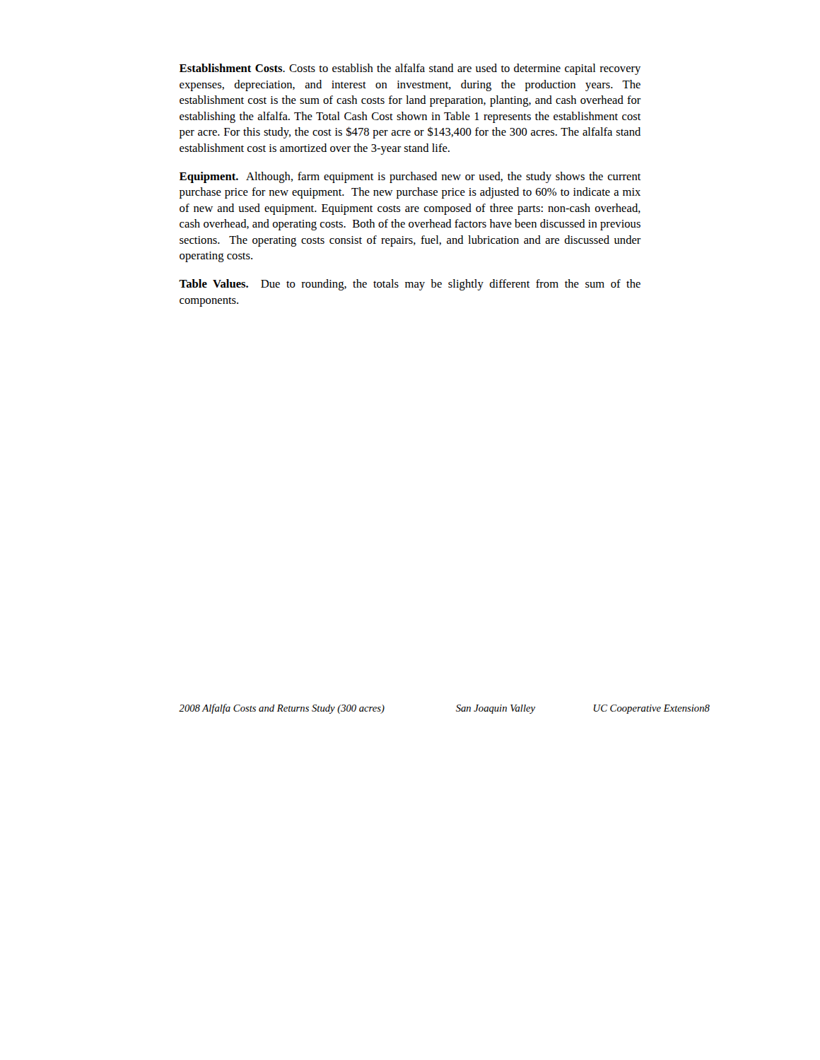Establishment Costs. Costs to establish the alfalfa stand are used to determine capital recovery expenses, depreciation, and interest on investment, during the production years. The establishment cost is the sum of cash costs for land preparation, planting, and cash overhead for establishing the alfalfa. The Total Cash Cost shown in Table 1 represents the establishment cost per acre. For this study, the cost is $478 per acre or $143,400 for the 300 acres. The alfalfa stand establishment cost is amortized over the 3-year stand life.
Equipment. Although, farm equipment is purchased new or used, the study shows the current purchase price for new equipment. The new purchase price is adjusted to 60% to indicate a mix of new and used equipment. Equipment costs are composed of three parts: non-cash overhead, cash overhead, and operating costs. Both of the overhead factors have been discussed in previous sections. The operating costs consist of repairs, fuel, and lubrication and are discussed under operating costs.
Table Values. Due to rounding, the totals may be slightly different from the sum of the components.
2008 Alfalfa Costs and Returns Study (300 acres) San Joaquin Valley UC Cooperative Extension 8